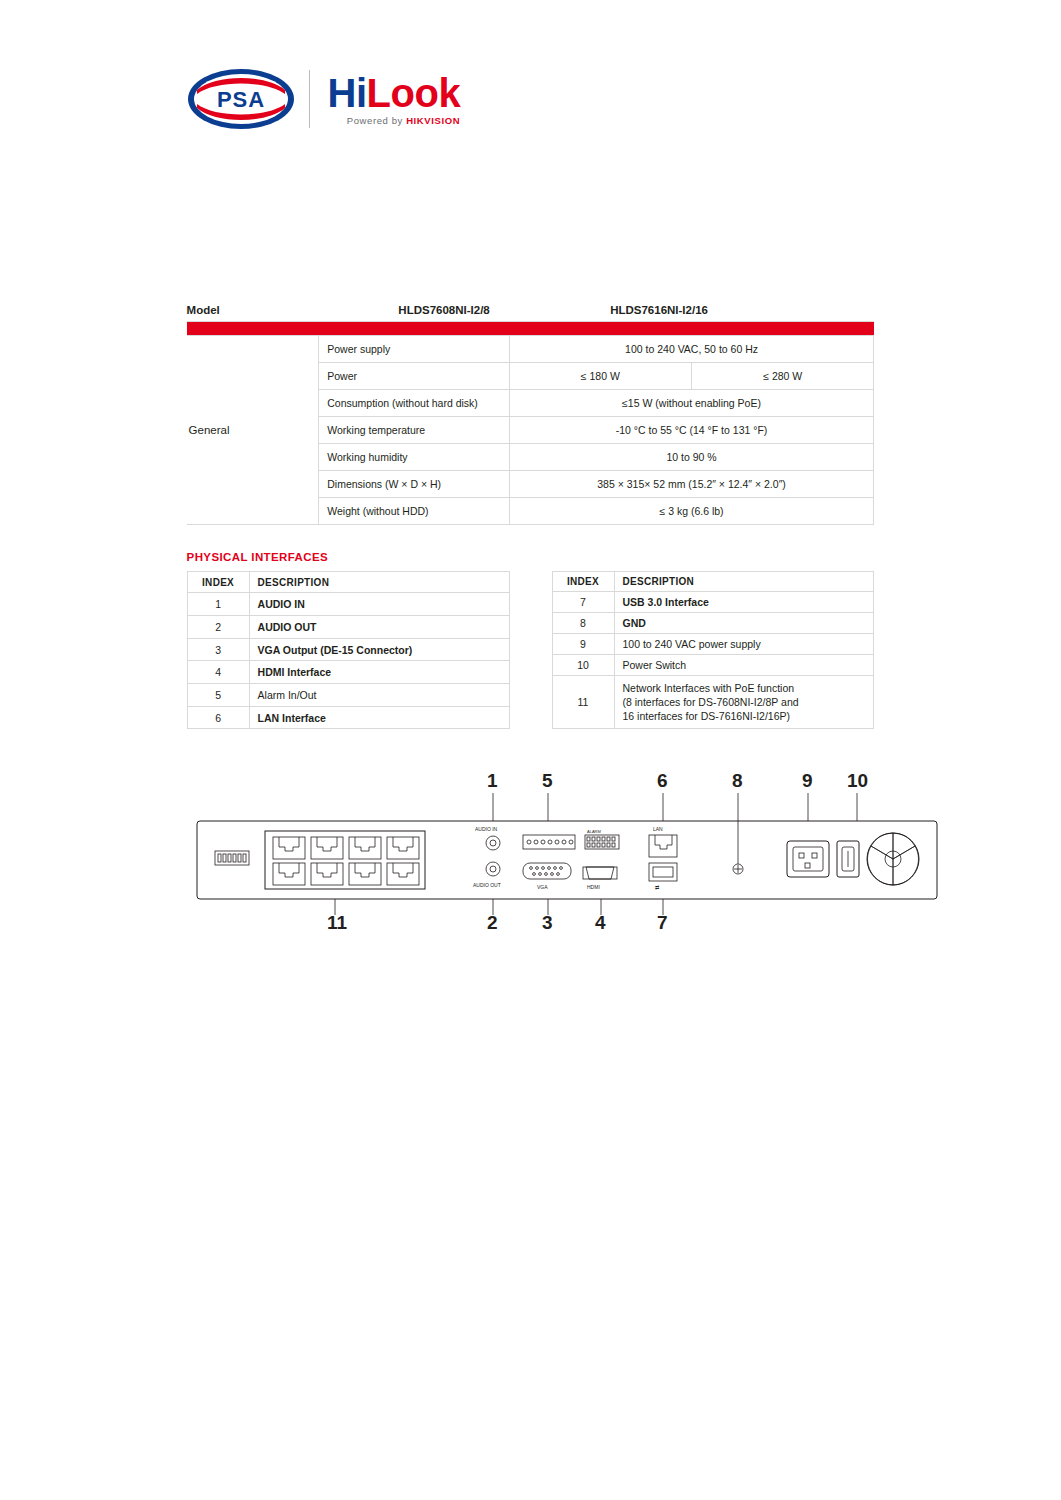PSA
Hi Look
Powered by HIKVISION
Model
HLDS7608NI-I2/8
HLDS7616NI-I2/16
| General | Power supply | 100 to 240 VAC, 50 to 60 Hz |
| Power | ≤ 180 W | ≤ 280 W |
| Consumption (without hard disk) | ≤15 W (without enabling PoE) |
| Working temperature | -10 °C to 55 °C (14 °F to 131 °F) |
| Working humidity | 10 to 90 % |
| Dimensions (W × D × H) | 385 × 315× 52 mm (15.2″ × 12.4″ × 2.0″) |
| Weight (without HDD) | ≤ 3 kg (6.6 lb) |
PHYSICAL INTERFACES
| INDEX | DESCRIPTION |
| --- | --- |
| 1 | AUDIO IN |
| 2 | AUDIO OUT |
| 3 | VGA Output (DE-15 Connector) |
| 4 | HDMI Interface |
| 5 | Alarm In/Out |
| 6 | LAN Interface |
| INDEX | DESCRIPTION |
| --- | --- |
| 7 | USB 3.0 Interface |
| 8 | GND |
| 9 | 100 to 240 VAC power supply |
| 10 | Power Switch |
| 11 | Network Interfaces with PoE function (8 interfaces for DS-7608NI-I2/8P and 16 interfaces for DS-7616NI-I2/16P) |
1 5 6 8 9 10 AUDIO IN AUDIO OUT ALARM VGA HDMI LAN ⇄ 11 2 3 4 7